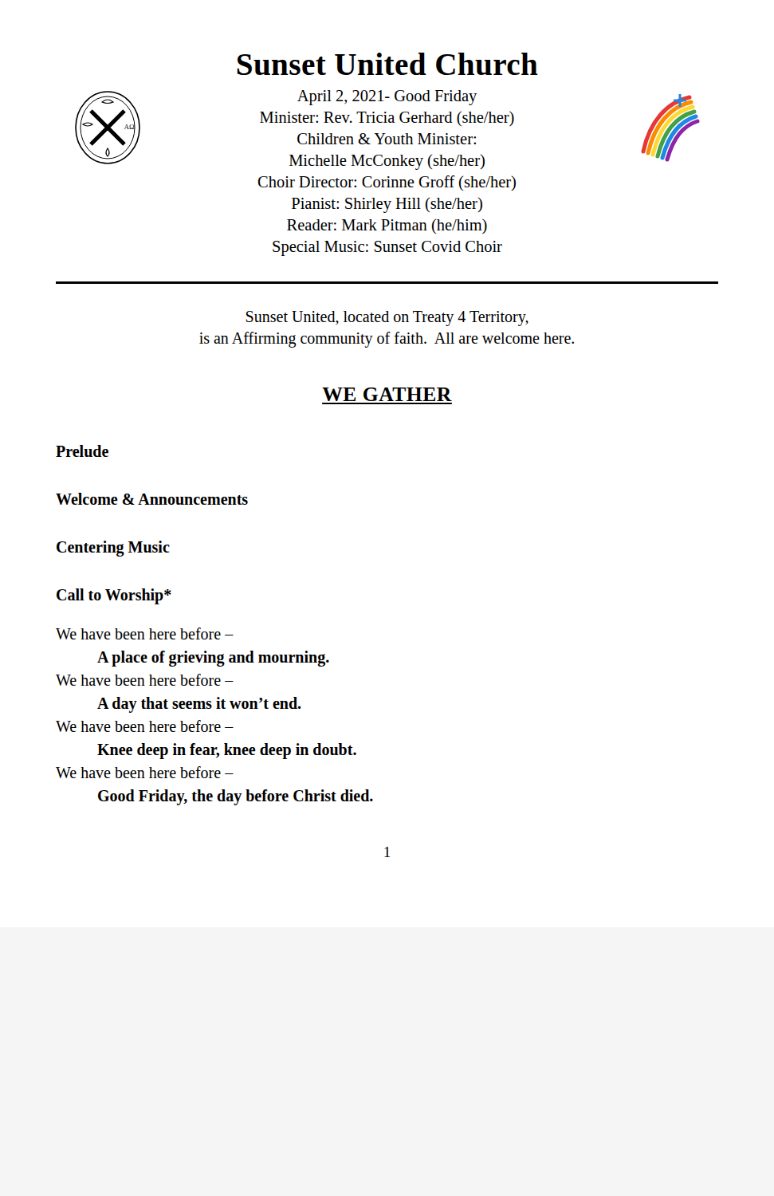ΑΩ
Sunset United Church
April 2, 2021- Good Friday
Minister: Rev. Tricia Gerhard (she/her)
Children & Youth Minister:
Michelle McConkey (she/her)
Choir Director: Corinne Groff (she/her)
Pianist: Shirley Hill (she/her)
Reader: Mark Pitman (he/him)
Special Music: Sunset Covid Choir
Sunset United, located on Treaty 4 Territory,
is an Affirming community of faith. All are welcome here.
WE GATHER
Prelude
Welcome & Announcements
Centering Music
Call to Worship*
We have been here before –
A place of grieving and mourning.
We have been here before –
A day that seems it won’t end.
We have been here before –
Knee deep in fear, knee deep in doubt.
We have been here before –
Good Friday, the day before Christ died.
1